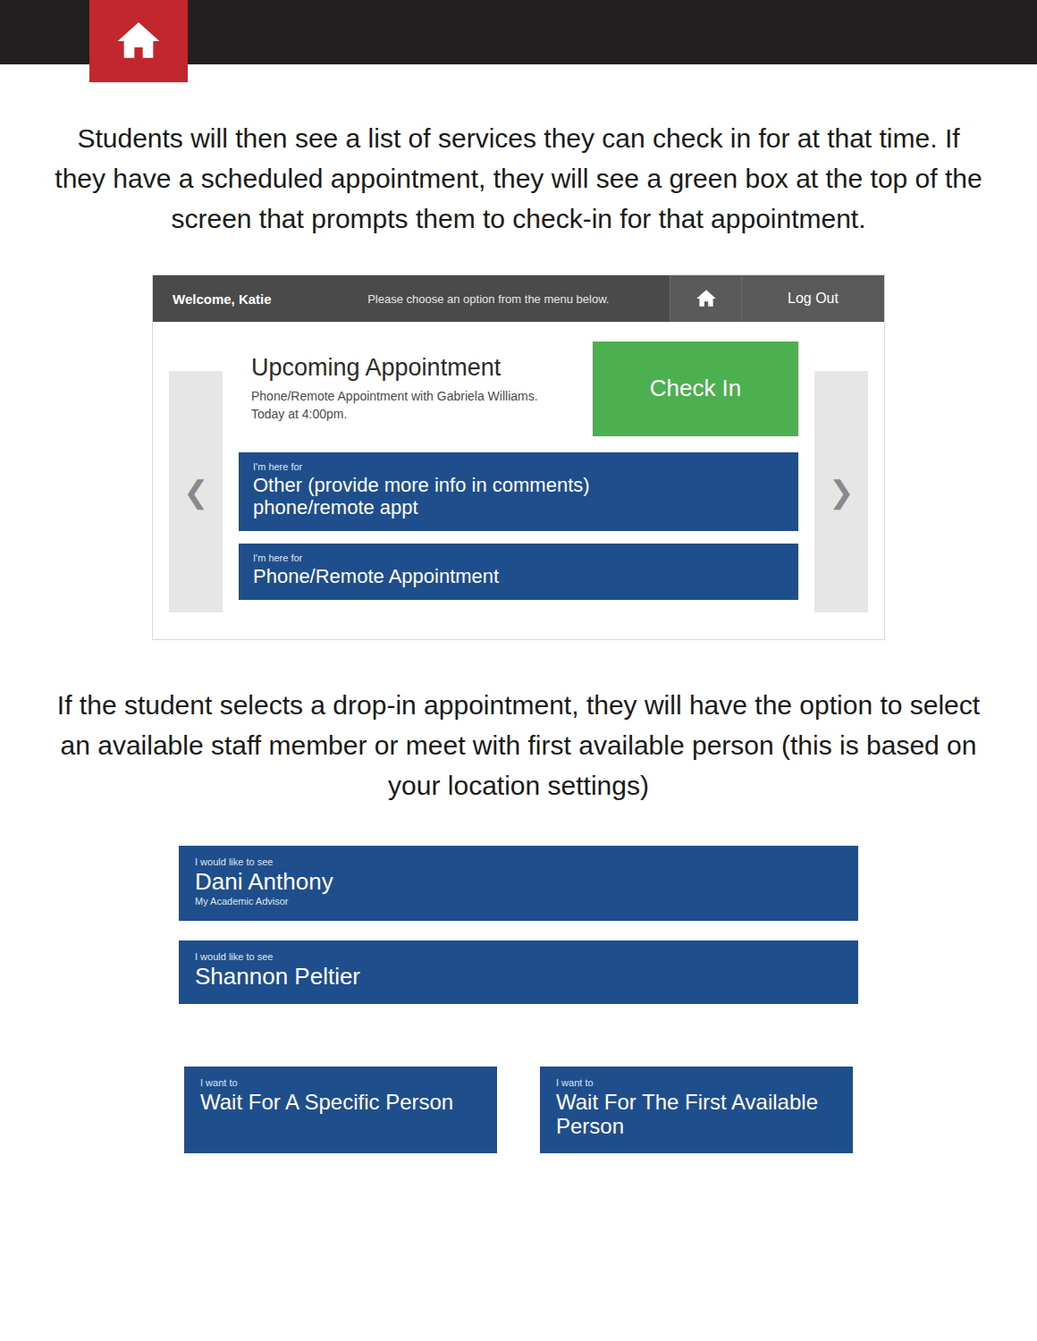Students will then see a list of services they can check in for at that time. If they have a scheduled appointment, they will see a green box at the top of the screen that prompts them to check-in for that appointment.
Welcome, Katie Please choose an option from the menu below. Log Out
❮
Upcoming Appointment
Phone/Remote Appointment with Gabriela Williams.
Today at 4:00pm.
Check In
I'm here for Other (provide more info in comments)phone/remote appt
I'm here for Phone/Remote Appointment
❯
If the student selects a drop-in appointment, they will have the option to select an available staff member or meet with first available person (this is based on your location settings)
I would like to see Dani Anthony My Academic Advisor
I would like to see Shannon Peltier
I want to Wait For A Specific Person
I want to Wait For The First Available Person